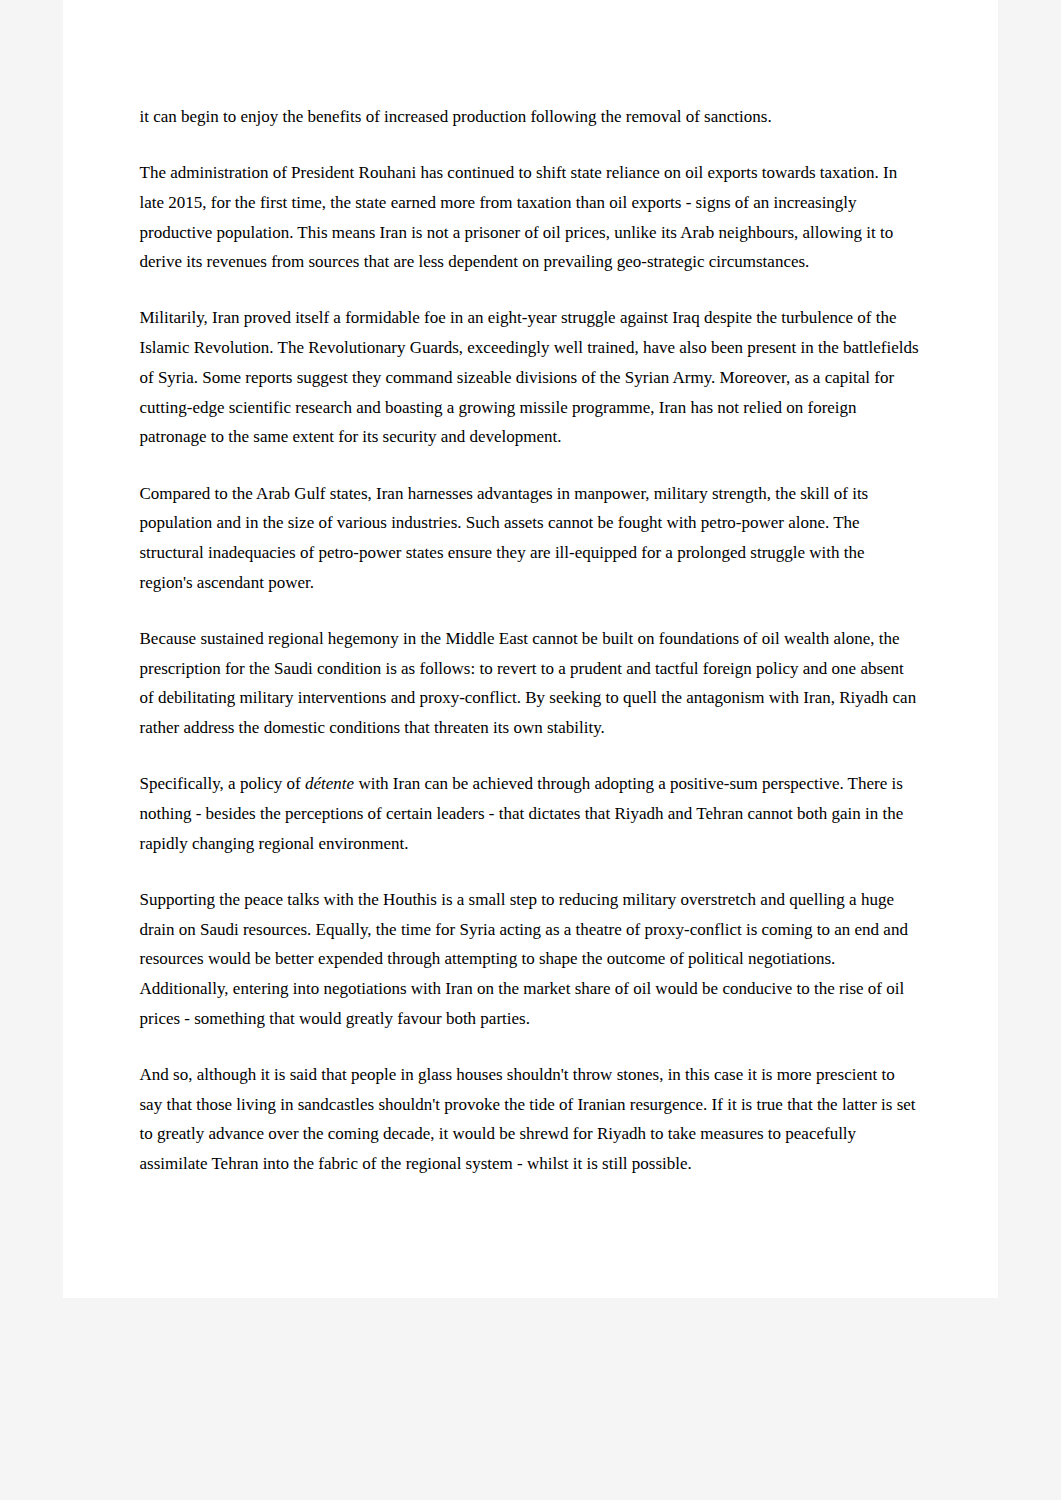it can begin to enjoy the benefits of increased production following the removal of sanctions.
The administration of President Rouhani has continued to shift state reliance on oil exports towards taxation. In late 2015, for the first time, the state earned more from taxation than oil exports - signs of an increasingly productive population. This means Iran is not a prisoner of oil prices, unlike its Arab neighbours, allowing it to derive its revenues from sources that are less dependent on prevailing geo-strategic circumstances.
Militarily, Iran proved itself a formidable foe in an eight-year struggle against Iraq despite the turbulence of the Islamic Revolution. The Revolutionary Guards, exceedingly well trained, have also been present in the battlefields of Syria. Some reports suggest they command sizeable divisions of the Syrian Army. Moreover, as a capital for cutting-edge scientific research and boasting a growing missile programme, Iran has not relied on foreign patronage to the same extent for its security and development.
Compared to the Arab Gulf states, Iran harnesses advantages in manpower, military strength, the skill of its population and in the size of various industries. Such assets cannot be fought with petro-power alone. The structural inadequacies of petro-power states ensure they are ill-equipped for a prolonged struggle with the region's ascendant power.
Because sustained regional hegemony in the Middle East cannot be built on foundations of oil wealth alone, the prescription for the Saudi condition is as follows: to revert to a prudent and tactful foreign policy and one absent of debilitating military interventions and proxy-conflict. By seeking to quell the antagonism with Iran, Riyadh can rather address the domestic conditions that threaten its own stability.
Specifically, a policy of détente with Iran can be achieved through adopting a positive-sum perspective. There is nothing - besides the perceptions of certain leaders - that dictates that Riyadh and Tehran cannot both gain in the rapidly changing regional environment.
Supporting the peace talks with the Houthis is a small step to reducing military overstretch and quelling a huge drain on Saudi resources. Equally, the time for Syria acting as a theatre of proxy-conflict is coming to an end and resources would be better expended through attempting to shape the outcome of political negotiations. Additionally, entering into negotiations with Iran on the market share of oil would be conducive to the rise of oil prices - something that would greatly favour both parties.
And so, although it is said that people in glass houses shouldn't throw stones, in this case it is more prescient to say that those living in sandcastles shouldn't provoke the tide of Iranian resurgence. If it is true that the latter is set to greatly advance over the coming decade, it would be shrewd for Riyadh to take measures to peacefully assimilate Tehran into the fabric of the regional system - whilst it is still possible.